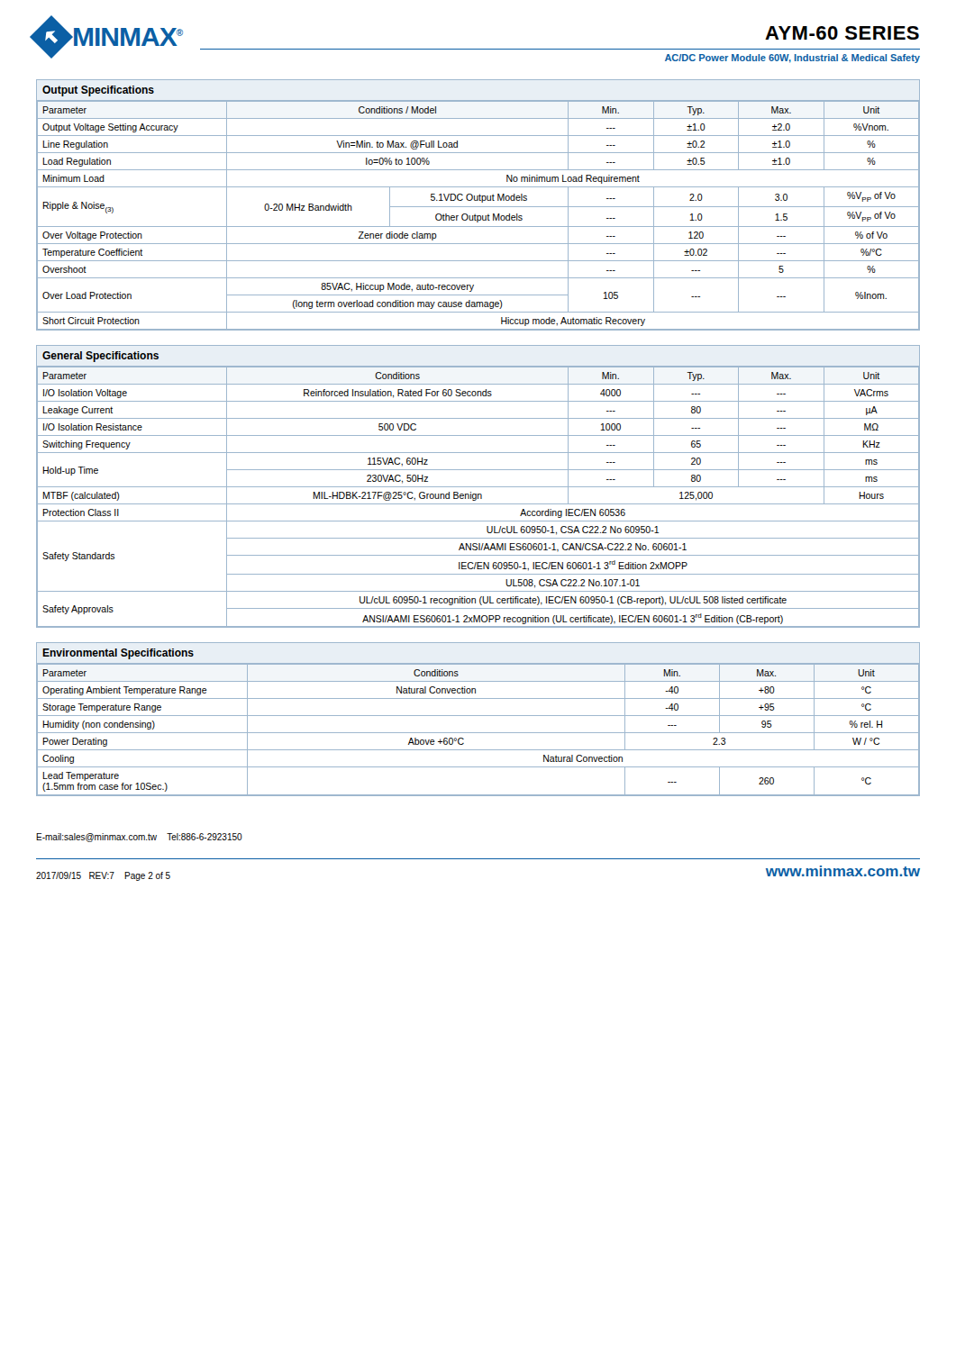MINMAX®
AYM-60 SERIES
AC/DC Power Module 60W, Industrial & Medical Safety
Output Specifications
| Parameter | Conditions / Model | Min. | Typ. | Max. | Unit |
| --- | --- | --- | --- | --- | --- |
| Output Voltage Setting Accuracy | | --- | ±1.0 | ±2.0 | %Vnom. |
| Line Regulation | Vin=Min. to Max. @Full Load | --- | ±0.2 | ±1.0 | % |
| Load Regulation | Io=0% to 100% | --- | ±0.5 | ±1.0 | % |
| Minimum Load | No minimum Load Requirement |
| Ripple & Noise (3) | 0-20 MHz Bandwidth | 5.1VDC Output Models | --- | 2.0 | 3.0 | %V PP of Vo |
| Other Output Models | --- | 1.0 | 1.5 | %V PP of Vo |
| Over Voltage Protection | Zener diode clamp | --- | 120 | --- | % of Vo |
| Temperature Coefficient | | --- | ±0.02 | --- | %/°C |
| Overshoot | | --- | --- | 5 | % |
| Over Load Protection | 85VAC, Hiccup Mode, auto-recovery | 105 | --- | --- | %Inom. |
| (long term overload condition may cause damage) |
| Short Circuit Protection | Hiccup mode, Automatic Recovery |
General Specifications
| Parameter | Conditions | Min. | Typ. | Max. | Unit |
| --- | --- | --- | --- | --- | --- |
| I/O Isolation Voltage | Reinforced Insulation, Rated For 60 Seconds | 4000 | --- | --- | VACrms |
| Leakage Current | | --- | 80 | --- | µA |
| I/O Isolation Resistance | 500 VDC | 1000 | --- | --- | MΩ |
| Switching Frequency | | --- | 65 | --- | KHz |
| Hold-up Time | 115VAC, 60Hz | --- | 20 | --- | ms |
| 230VAC, 50Hz | --- | 80 | --- | ms |
| MTBF (calculated) | MIL-HDBK-217F@25°C, Ground Benign | 125,000 | Hours |
| Protection Class II | According IEC/EN 60536 |
| Safety Standards | UL/cUL 60950-1, CSA C22.2 No 60950-1 |
| ANSI/AAMI ES60601-1, CAN/CSA-C22.2 No. 60601-1 |
| IEC/EN 60950-1, IEC/EN 60601-1 3 rd Edition 2xMOPP |
| UL508, CSA C22.2 No.107.1-01 |
| Safety Approvals | UL/cUL 60950-1 recognition (UL certificate), IEC/EN 60950-1 (CB-report), UL/cUL 508 listed certificate |
| ANSI/AAMI ES60601-1 2xMOPP recognition (UL certificate), IEC/EN 60601-1 3 rd Edition (CB-report) |
Environmental Specifications
| Parameter | Conditions | Min. | Max. | Unit |
| --- | --- | --- | --- | --- |
| Operating Ambient Temperature Range | Natural Convection | -40 | +80 | °C |
| Storage Temperature Range | | -40 | +95 | °C |
| Humidity (non condensing) | | --- | 95 | % rel. H |
| Power Derating | Above +60°C | 2.3 | W / °C |
| Cooling | Natural Convection |
| Lead Temperature (1.5mm from case for 10Sec.) | | --- | 260 | °C |
E-mail:sales@minmax.com.tw Tel:886-6-2923150
2017/09/15 REV:7 Page 2 of 5
www.minmax.com.tw